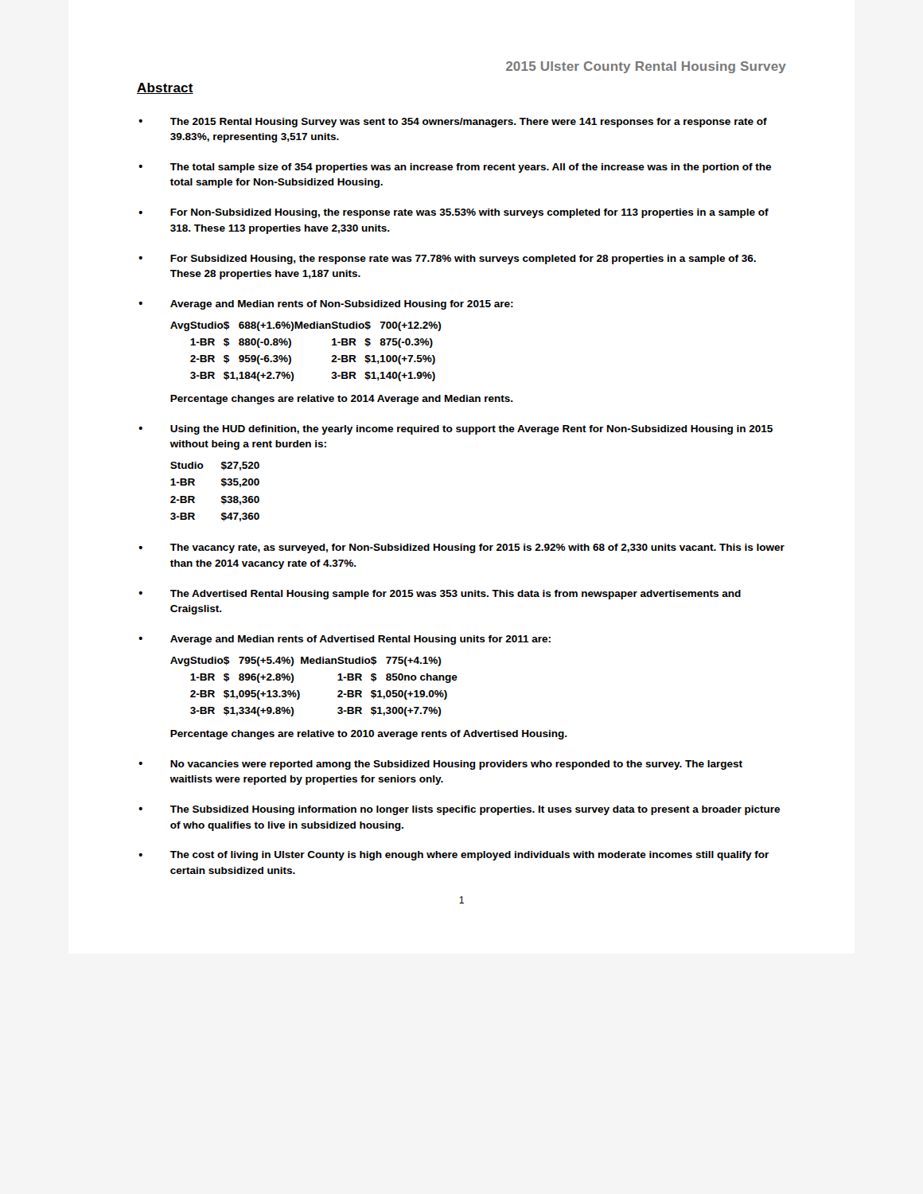2015 Ulster County Rental Housing Survey
Abstract
The 2015 Rental Housing Survey was sent to 354 owners/managers. There were 141 responses for a response rate of 39.83%, representing 3,517 units.
The total sample size of 354 properties was an increase from recent years. All of the increase was in the portion of the total sample for Non-Subsidized Housing.
For Non-Subsidized Housing, the response rate was 35.53% with surveys completed for 113 properties in a sample of 318. These 113 properties have 2,330 units.
For Subsidized Housing, the response rate was 77.78% with surveys completed for 28 properties in a sample of 36. These 28 properties have 1,187 units.
Average and Median rents of Non-Subsidized Housing for 2015 are:
| Avg | Studio | $ | 688 | (+1.6%) | Median | Studio | $ | 700 | (+12.2%) |
| | 1-BR | $ | 880 | (-0.8%) | | 1-BR | $ | 875 | (-0.3%) |
| | 2-BR | $ | 959 | (-6.3%) | | 2-BR | $ | 1,100 | (+7.5%) |
| | 3-BR | $ | 1,184 | (+2.7%) | | 3-BR | $ | 1,140 | (+1.9%) |
Percentage changes are relative to 2014 Average and Median rents.
Using the HUD definition, the yearly income required to support the Average Rent for Non-Subsidized Housing in 2015 without being a rent burden is:
| Studio | $27,520 |
| 1-BR | $35,200 |
| 2-BR | $38,360 |
| 3-BR | $47,360 |
The vacancy rate, as surveyed, for Non-Subsidized Housing for 2015 is 2.92% with 68 of 2,330 units vacant. This is lower than the 2014 vacancy rate of 4.37%.
The Advertised Rental Housing sample for 2015 was 353 units. This data is from newspaper advertisements and Craigslist.
Average and Median rents of Advertised Rental Housing units for 2011 are:
| Avg | Studio | $ | 795 | (+5.4%) | Median | Studio | $ | 775 | (+4.1%) |
| | 1-BR | $ | 896 | (+2.8%) | | 1-BR | $ | 850 | no change |
| | 2-BR | $ | 1,095 | (+13.3%) | | 2-BR | $ | 1,050 | (+19.0%) |
| | 3-BR | $ | 1,334 | (+9.8%) | | 3-BR | $ | 1,300 | (+7.7%) |
Percentage changes are relative to 2010 average rents of Advertised Housing.
No vacancies were reported among the Subsidized Housing providers who responded to the survey. The largest waitlists were reported by properties for seniors only.
The Subsidized Housing information no longer lists specific properties. It uses survey data to present a broader picture of who qualifies to live in subsidized housing.
The cost of living in Ulster County is high enough where employed individuals with moderate incomes still qualify for certain subsidized units.
1